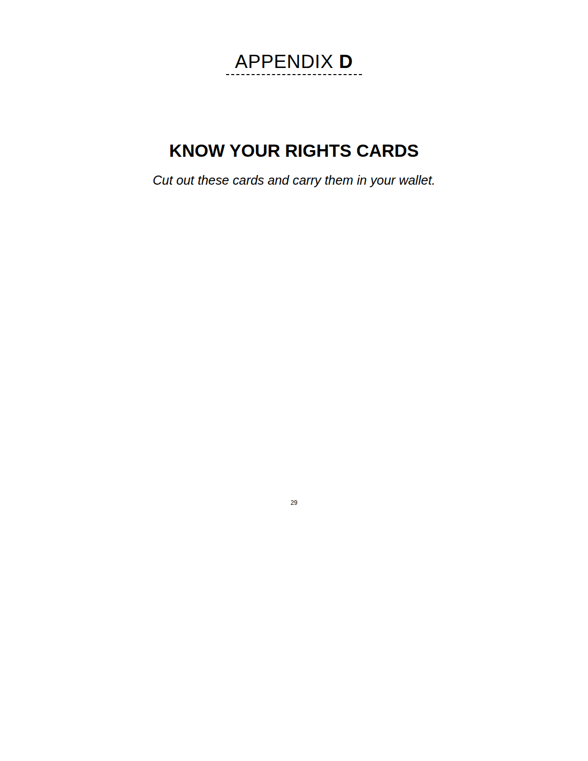APPENDIX D
KNOW YOUR RIGHTS CARDS
Cut out these cards and carry them in your wallet.
29